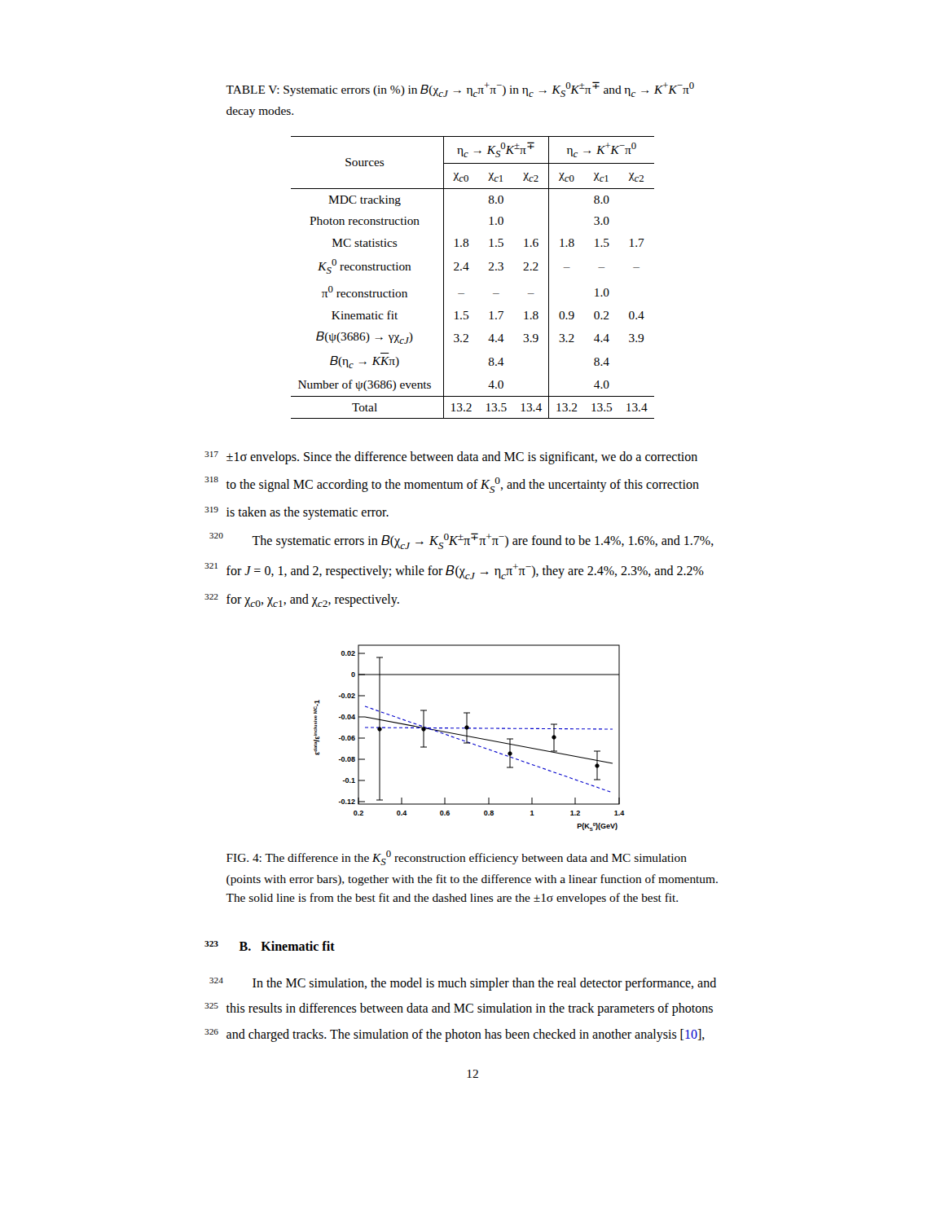TABLE V: Systematic errors (in %) in 𝐵(χcJ → ηcπ+π−) in ηc → KS0K±π∓ and ηc → K+K−π0 decay modes.
| Sources | η c → K S 0 K ± π ∓ | η c → K + K − π 0 |
| χ c 0 | χ c 1 | χ c 2 | χ c 0 | χ c 1 | χ c 2 |
| MDC tracking | 8.0 | 8.0 |
| Photon reconstruction | 1.0 | 3.0 |
| MC statistics | 1.8 | 1.5 | 1.6 | 1.8 | 1.5 | 1.7 |
| K S 0 reconstruction | 2.4 | 2.3 | 2.2 | – | – | – |
| π 0 reconstruction | – | – | – | 1.0 |
| Kinematic fit | 1.5 | 1.7 | 1.8 | 0.9 | 0.2 | 0.4 |
| 𝐵(ψ(3686) → γχ cJ ) | 3.2 | 4.4 | 3.9 | 3.2 | 4.4 | 3.9 |
| 𝐵(η c → K K π) | 8.4 | 8.4 |
| Number of ψ(3686) events | 4.0 | 4.0 |
| Total | 13.2 | 13.5 | 13.4 | 13.2 | 13.5 | 13.4 |
317±1σ envelops. Since the difference between data and MC is significant, we do a correction
318to the signal MC according to the momentum of KS0, and the uncertainty of this correction
319is taken as the systematic error.
320 The systematic errors in 𝐵(χcJ → KS0K±π∓π+π−) are found to be 1.4%, 1.6%, and 1.7%,
321for J = 0, 1, and 2, respectively; while for 𝐵(χcJ → ηcπ+π−), they are 2.4%, 2.3%, and 2.2%
322for χc0, χc1, and χc2, respectively.
εdata/εinclusive MC-1 0.02 0 -0.02 -0.04 -0.06 -0.08 -0.1 -0.12 0.2 0.4 0.6 0.8 1 1.2 1.4 P(KS0)(GeV)
FIG. 4: The difference in the KS0 reconstruction efficiency between data and MC simulation (points with error bars), together with the fit to the difference with a linear function of momentum. The solid line is from the best fit and the dashed lines are the ±1σ envelopes of the best fit.
323 B. Kinematic fit
324 In the MC simulation, the model is much simpler than the real detector performance, and
325this results in differences between data and MC simulation in the track parameters of photons
326and charged tracks. The simulation of the photon has been checked in another analysis [10],
12